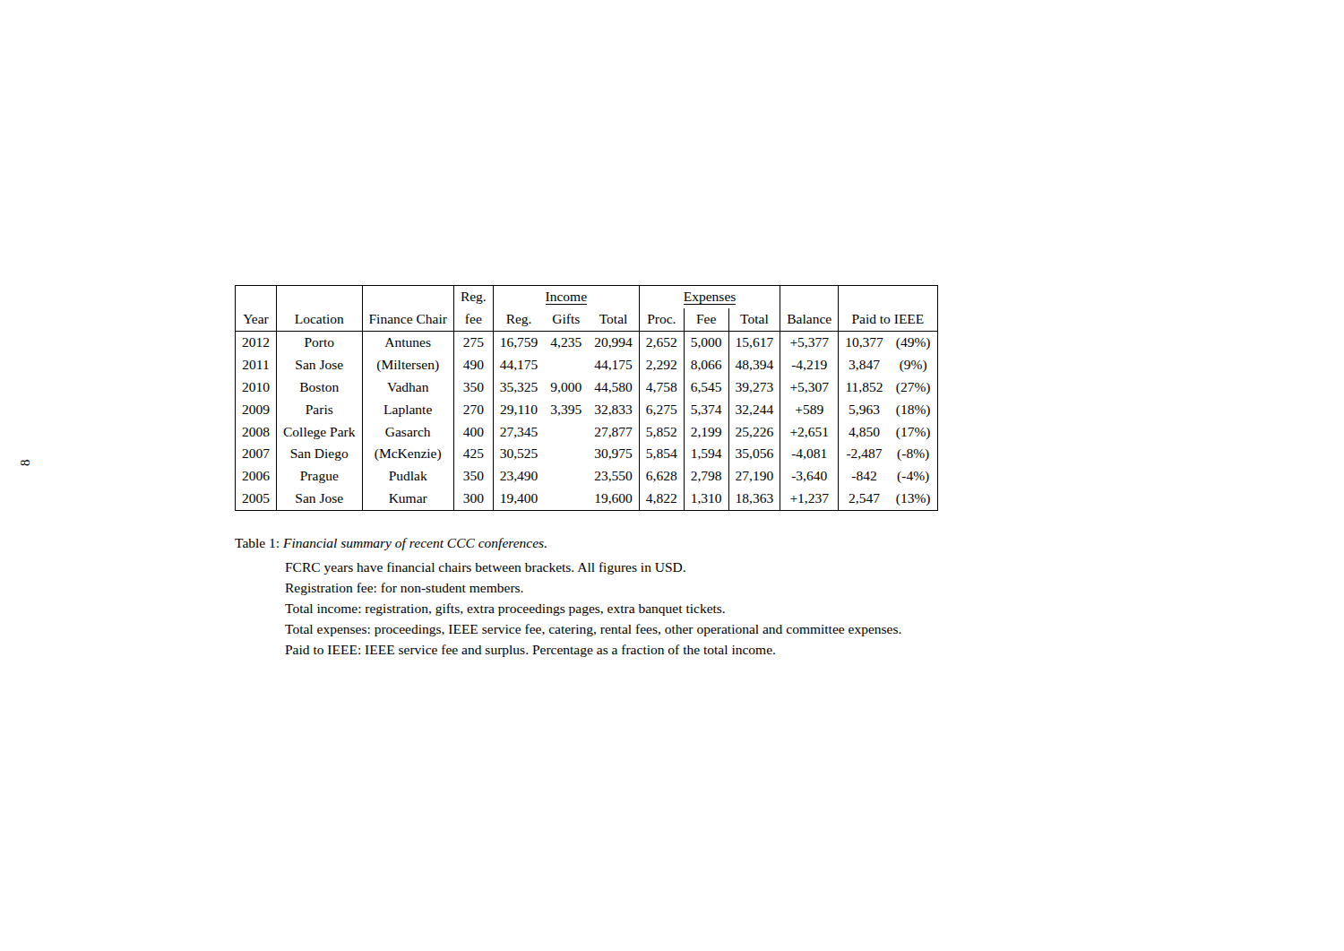8
| | | | Reg. | Income | Expenses | | |
| --- | --- | --- | --- | --- | --- | --- | --- |
| Year | Location | Finance Chair | fee | Reg. | Gifts | Total | Proc. | Fee | Total | Balance | Paid to IEEE |
| 2012 | Porto | Antunes | 275 | 16,759 | 4,235 | 20,994 | 2,652 | 5,000 | 15,617 | +5,377 | 10,377 | (49%) |
| 2011 | San Jose | (Miltersen) | 490 | 44,175 | | 44,175 | 2,292 | 8,066 | 48,394 | -4,219 | 3,847 | (9%) |
| 2010 | Boston | Vadhan | 350 | 35,325 | 9,000 | 44,580 | 4,758 | 6,545 | 39,273 | +5,307 | 11,852 | (27%) |
| 2009 | Paris | Laplante | 270 | 29,110 | 3,395 | 32,833 | 6,275 | 5,374 | 32,244 | +589 | 5,963 | (18%) |
| 2008 | College Park | Gasarch | 400 | 27,345 | | 27,877 | 5,852 | 2,199 | 25,226 | +2,651 | 4,850 | (17%) |
| 2007 | San Diego | (McKenzie) | 425 | 30,525 | | 30,975 | 5,854 | 1,594 | 35,056 | -4,081 | -2,487 | (-8%) |
| 2006 | Prague | Pudlak | 350 | 23,490 | | 23,550 | 6,628 | 2,798 | 27,190 | -3,640 | -842 | (-4%) |
| 2005 | San Jose | Kumar | 300 | 19,400 | | 19,600 | 4,822 | 1,310 | 18,363 | +1,237 | 2,547 | (13%) |
Table 1: Financial summary of recent CCC conferences.
FCRC years have financial chairs between brackets. All figures in USD.
Registration fee: for non-student members.
Total income: registration, gifts, extra proceedings pages, extra banquet tickets.
Total expenses: proceedings, IEEE service fee, catering, rental fees, other operational and committee expenses.
Paid to IEEE: IEEE service fee and surplus. Percentage as a fraction of the total income.